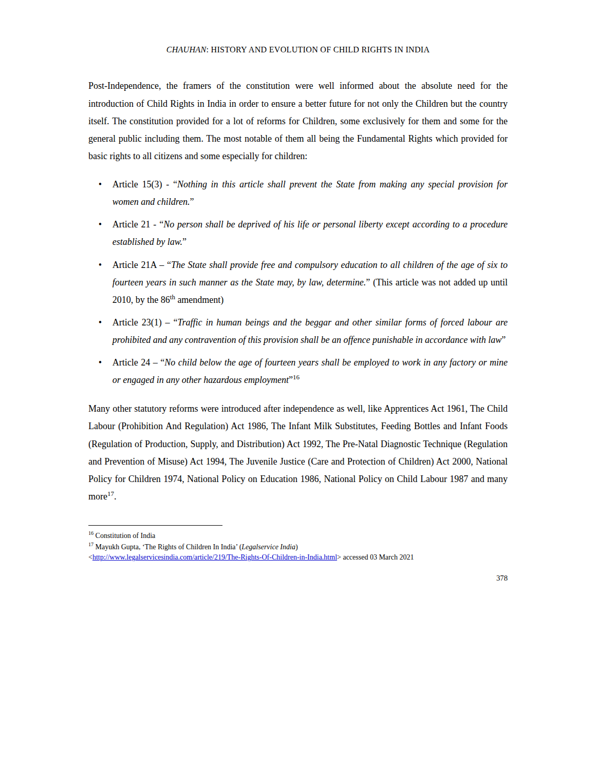CHAUHAN: HISTORY AND EVOLUTION OF CHILD RIGHTS IN INDIA
Post-Independence, the framers of the constitution were well informed about the absolute need for the introduction of Child Rights in India in order to ensure a better future for not only the Children but the country itself. The constitution provided for a lot of reforms for Children, some exclusively for them and some for the general public including them. The most notable of them all being the Fundamental Rights which provided for basic rights to all citizens and some especially for children:
Article 15(3) - “Nothing in this article shall prevent the State from making any special provision for women and children.”
Article 21 - “No person shall be deprived of his life or personal liberty except according to a procedure established by law.”
Article 21A – “The State shall provide free and compulsory education to all children of the age of six to fourteen years in such manner as the State may, by law, determine.” (This article was not added up until 2010, by the 86th amendment)
Article 23(1) – “Traffic in human beings and the beggar and other similar forms of forced labour are prohibited and any contravention of this provision shall be an offence punishable in accordance with law”
Article 24 – “No child below the age of fourteen years shall be employed to work in any factory or mine or engaged in any other hazardous employment”16
Many other statutory reforms were introduced after independence as well, like Apprentices Act 1961, The Child Labour (Prohibition And Regulation) Act 1986, The Infant Milk Substitutes, Feeding Bottles and Infant Foods (Regulation of Production, Supply, and Distribution) Act 1992, The Pre-Natal Diagnostic Technique (Regulation and Prevention of Misuse) Act 1994, The Juvenile Justice (Care and Protection of Children) Act 2000, National Policy for Children 1974, National Policy on Education 1986, National Policy on Child Labour 1987 and many more17.
16 Constitution of India
17 Mayukh Gupta, ‘The Rights of Children In India’ (Legalservice India)
<http://www.legalservicesindia.com/article/219/The-Rights-Of-Children-in-India.html> accessed 03 March 2021
378